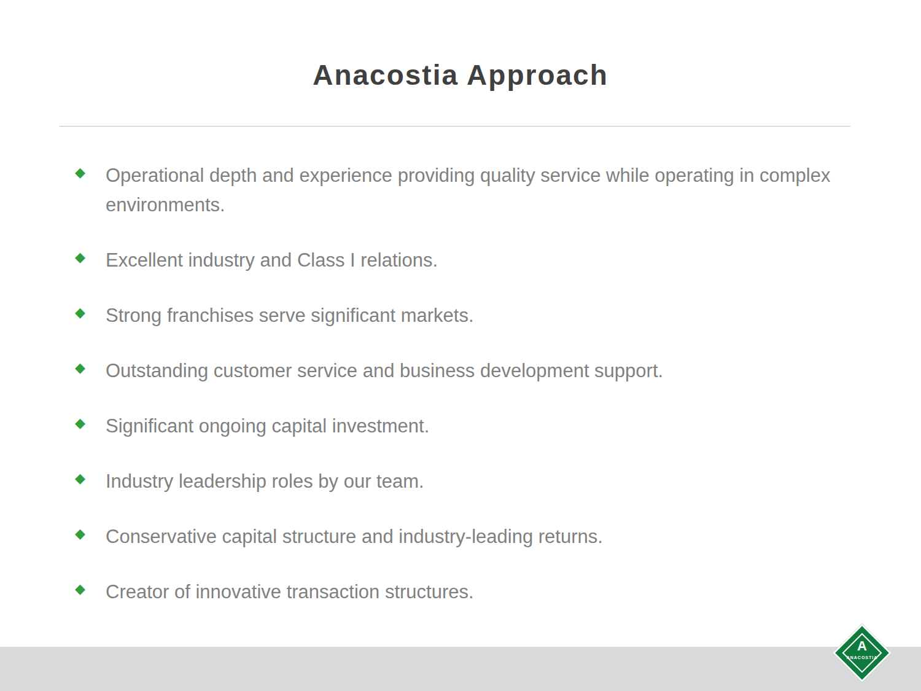Anacostia Approach
Operational depth and experience providing quality service while operating in complex environments.
Excellent industry and Class I relations.
Strong franchises serve significant markets.
Outstanding customer service and business development support.
Significant ongoing capital investment.
Industry leadership roles by our team.
Conservative capital structure and industry-leading returns.
Creator of innovative transaction structures.
A
ANACOSTIA